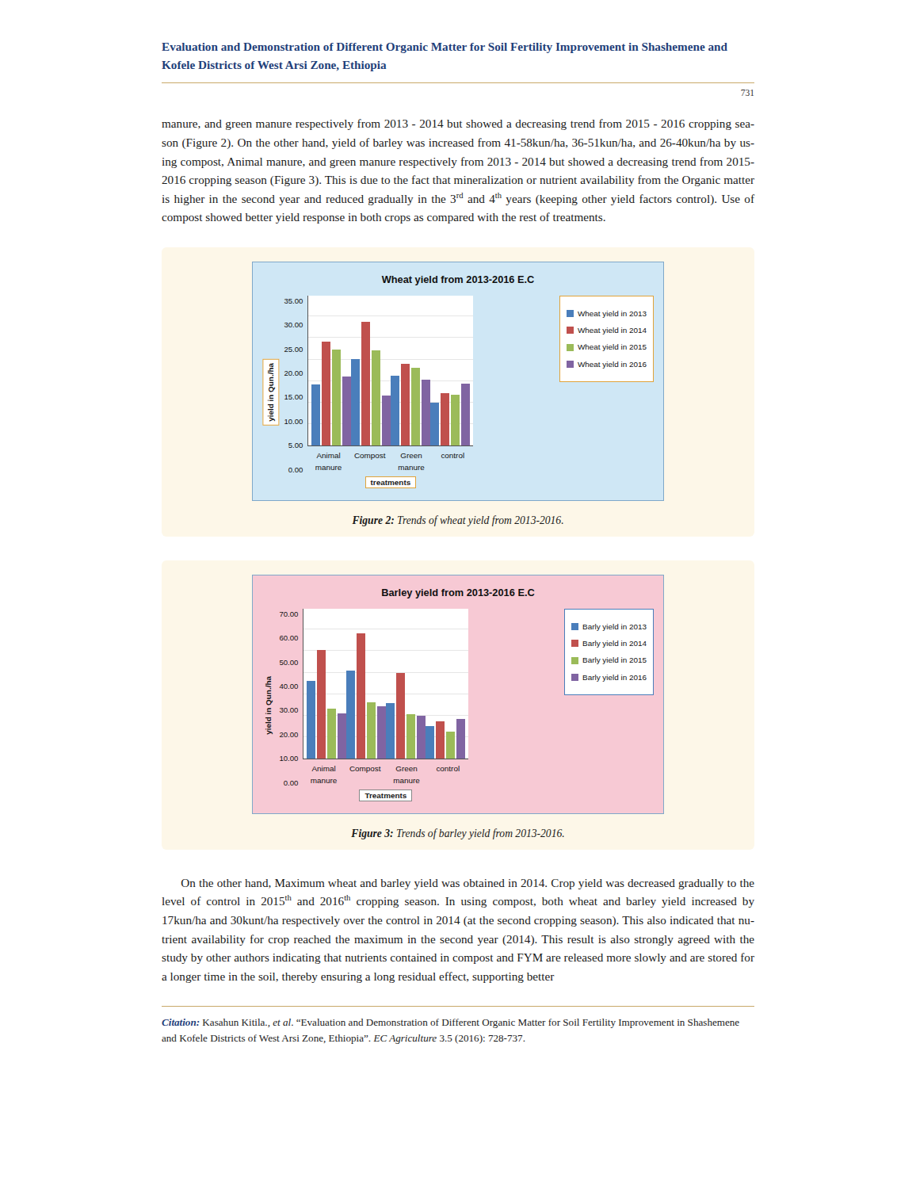Evaluation and Demonstration of Different Organic Matter for Soil Fertility Improvement in Shashemene and Kofele Districts of West Arsi Zone, Ethiopia
731
manure, and green manure respectively from 2013 - 2014 but showed a decreasing trend from 2015 - 2016 cropping season (Figure 2). On the other hand, yield of barley was increased from 41-58kun/ha, 36-51kun/ha, and 26-40kun/ha by using compost, Animal manure, and green manure respectively from 2013 - 2014 but showed a decreasing trend from 2015-2016 cropping season (Figure 3). This is due to the fact that mineralization or nutrient availability from the Organic matter is higher in the second year and reduced gradually in the 3rd and 4th years (keeping other yield factors control). Use of compost showed better yield response in both crops as compared with the rest of treatments.
Wheat yield from 2013-2016 E.C
yield in Qun./ha
35.00 30.00 25.00 20.00 15.00 10.00 5.00 0.00
Animal
manure Compost Green
manure control
treatments
Wheat yield in 2013
Wheat yield in 2014
Wheat yield in 2015
Wheat yield in 2016
Figure 2: Trends of wheat yield from 2013-2016.
Barley yield from 2013-2016 E.C
yield in Qun./ha
70.00 60.00 50.00 40.00 30.00 20.00 10.00 0.00
Animal
manure Compost Green
manure control
Treatments
Barly yield in 2013
Barly yield in 2014
Barly yield in 2015
Barly yield in 2016
Figure 3: Trends of barley yield from 2013-2016.
On the other hand, Maximum wheat and barley yield was obtained in 2014. Crop yield was decreased gradually to the level of control in 2015th and 2016th cropping season. In using compost, both wheat and barley yield increased by 17kun/ha and 30kunt/ha respectively over the control in 2014 (at the second cropping season). This also indicated that nutrient availability for crop reached the maximum in the second year (2014). This result is also strongly agreed with the study by other authors indicating that nutrients contained in compost and FYM are released more slowly and are stored for a longer time in the soil, thereby ensuring a long residual effect, supporting better
Citation: Kasahun Kitila., et al. “Evaluation and Demonstration of Different Organic Matter for Soil Fertility Improvement in Shashemene and Kofele Districts of West Arsi Zone, Ethiopia”. EC Agriculture 3.5 (2016): 728-737.